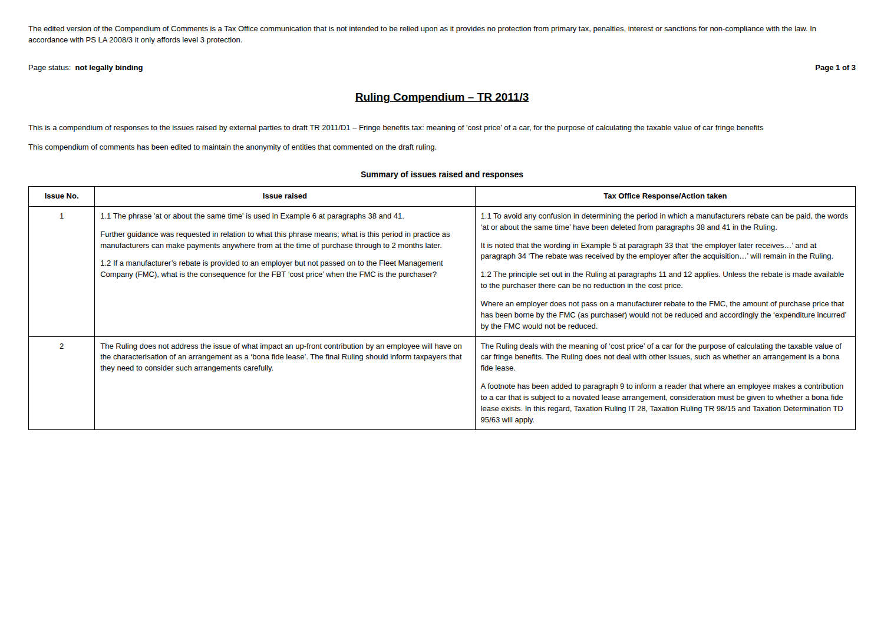The edited version of the Compendium of Comments is a Tax Office communication that is not intended to be relied upon as it provides no protection from primary tax, penalties, interest or sanctions for non-compliance with the law. In accordance with PS LA 2008/3 it only affords level 3 protection.
Page status: not legally binding
Page 1 of 3
Ruling Compendium – TR 2011/3
This is a compendium of responses to the issues raised by external parties to draft TR 2011/D1 – Fringe benefits tax: meaning of 'cost price' of a car, for the purpose of calculating the taxable value of car fringe benefits
This compendium of comments has been edited to maintain the anonymity of entities that commented on the draft ruling.
Summary of issues raised and responses
| Issue No. | Issue raised | Tax Office Response/Action taken |
| --- | --- | --- |
| 1 | 1.1 The phrase 'at or about the same time' is used in Example 6 at paragraphs 38 and 41. Further guidance was requested in relation to what this phrase means; what is this period in practice as manufacturers can make payments anywhere from at the time of purchase through to 2 months later. 1.2 If a manufacturer’s rebate is provided to an employer but not passed on to the Fleet Management Company (FMC), what is the consequence for the FBT ‘cost price’ when the FMC is the purchaser? | 1.1 To avoid any confusion in determining the period in which a manufacturers rebate can be paid, the words ‘at or about the same time’ have been deleted from paragraphs 38 and 41 in the Ruling. It is noted that the wording in Example 5 at paragraph 33 that ‘the employer later receives…’ and at paragraph 34 ‘The rebate was received by the employer after the acquisition…’ will remain in the Ruling. 1.2 The principle set out in the Ruling at paragraphs 11 and 12 applies. Unless the rebate is made available to the purchaser there can be no reduction in the cost price. Where an employer does not pass on a manufacturer rebate to the FMC, the amount of purchase price that has been borne by the FMC (as purchaser) would not be reduced and accordingly the ‘expenditure incurred’ by the FMC would not be reduced. |
| 2 | The Ruling does not address the issue of what impact an up-front contribution by an employee will have on the characterisation of an arrangement as a ‘bona fide lease’. The final Ruling should inform taxpayers that they need to consider such arrangements carefully. | The Ruling deals with the meaning of ‘cost price’ of a car for the purpose of calculating the taxable value of car fringe benefits. The Ruling does not deal with other issues, such as whether an arrangement is a bona fide lease. A footnote has been added to paragraph 9 to inform a reader that where an employee makes a contribution to a car that is subject to a novated lease arrangement, consideration must be given to whether a bona fide lease exists. In this regard, Taxation Ruling IT 28, Taxation Ruling TR 98/15 and Taxation Determination TD 95/63 will apply. |